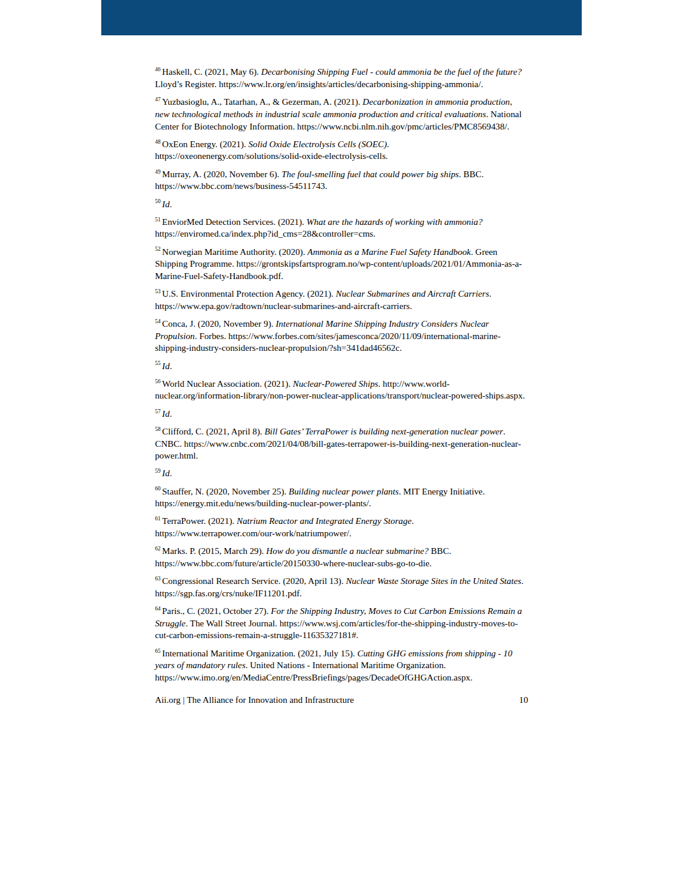Haskell, C. (2021, May 6). Decarbonising Shipping Fuel - could ammonia be the fuel of the future? Lloyd’s Register. https://www.lr.org/en/insights/articles/decarbonising-shipping-ammonia/.
Yuzbasioglu, A., Tatarhan, A., & Gezerman, A. (2021). Decarbonization in ammonia production, new technological methods in industrial scale ammonia production and critical evaluations. National Center for Biotechnology Information. https://www.ncbi.nlm.nih.gov/pmc/articles/PMC8569438/.
OxEon Energy. (2021). Solid Oxide Electrolysis Cells (SOEC). https://oxeonenergy.com/solutions/solid-oxide-electrolysis-cells.
Murray, A. (2020, November 6). The foul-smelling fuel that could power big ships. BBC. https://www.bbc.com/news/business-54511743.
Id.
EnviorMed Detection Services. (2021). What are the hazards of working with ammonia? https://enviromed.ca/index.php?id_cms=28&controller=cms.
Norwegian Maritime Authority. (2020). Ammonia as a Marine Fuel Safety Handbook. Green Shipping Programme. https://grontskipsfartsprogram.no/wp-content/uploads/2021/01/Ammonia-as-a-Marine-Fuel-Safety-Handbook.pdf.
U.S. Environmental Protection Agency. (2021). Nuclear Submarines and Aircraft Carriers. https://www.epa.gov/radtown/nuclear-submarines-and-aircraft-carriers.
Conca, J. (2020, November 9). International Marine Shipping Industry Considers Nuclear Propulsion. Forbes. https://www.forbes.com/sites/jamesconca/2020/11/09/international-marine-shipping-industry-considers-nuclear-propulsion/?sh=341dad46562c.
Id.
World Nuclear Association. (2021). Nuclear-Powered Ships. http://www.world-nuclear.org/information-library/non-power-nuclear-applications/transport/nuclear-powered-ships.aspx.
Id.
Clifford, C. (2021, April 8). Bill Gates’ TerraPower is building next-generation nuclear power. CNBC. https://www.cnbc.com/2021/04/08/bill-gates-terrapower-is-building-next-generation-nuclear-power.html.
Id.
Stauffer, N. (2020, November 25). Building nuclear power plants. MIT Energy Initiative. https://energy.mit.edu/news/building-nuclear-power-plants/.
TerraPower. (2021). Natrium Reactor and Integrated Energy Storage. https://www.terrapower.com/our-work/natriumpower/.
Marks. P. (2015, March 29). How do you dismantle a nuclear submarine? BBC. https://www.bbc.com/future/article/20150330-where-nuclear-subs-go-to-die.
Congressional Research Service. (2020, April 13). Nuclear Waste Storage Sites in the United States. https://sgp.fas.org/crs/nuke/IF11201.pdf.
Paris., C. (2021, October 27). For the Shipping Industry, Moves to Cut Carbon Emissions Remain a Struggle. The Wall Street Journal. https://www.wsj.com/articles/for-the-shipping-industry-moves-to-cut-carbon-emissions-remain-a-struggle-11635327181#.
International Maritime Organization. (2021, July 15). Cutting GHG emissions from shipping - 10 years of mandatory rules. United Nations - International Maritime Organization. https://www.imo.org/en/MediaCentre/PressBriefings/pages/DecadeOfGHGAction.aspx.
Aii.org | The Alliance for Innovation and Infrastructure
10